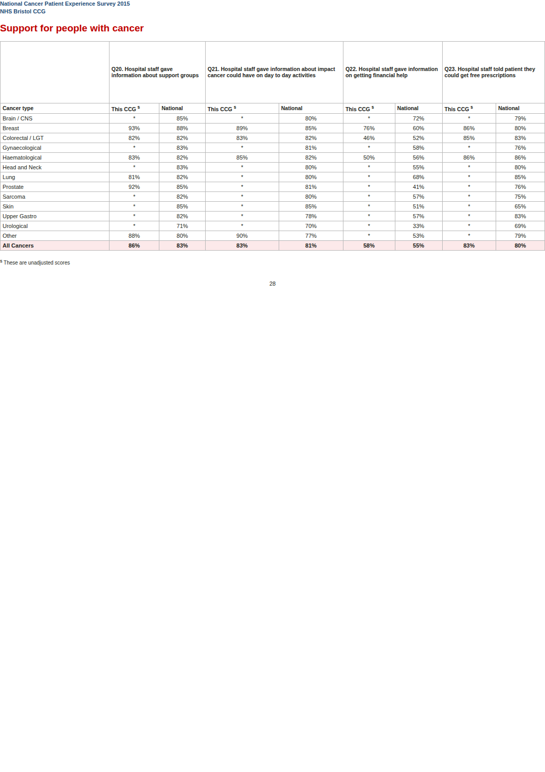National Cancer Patient Experience Survey 2015
NHS Bristol CCG
Support for people with cancer
| | Q20. Hospital staff gave information about support groups | Q21. Hospital staff gave information about impact cancer could have on day to day activities | Q22. Hospital staff gave information on getting financial help | Q23. Hospital staff told patient they could get free prescriptions |
| --- | --- | --- | --- | --- |
| Cancer type | This CCG $ | National | This CCG $ | National | This CCG $ | National | This CCG $ | National |
| Brain / CNS | * | 85% | * | 80% | * | 72% | * | 79% |
| Breast | 93% | 88% | 89% | 85% | 76% | 60% | 86% | 80% |
| Colorectal / LGT | 82% | 82% | 83% | 82% | 46% | 52% | 85% | 83% |
| Gynaecological | * | 83% | * | 81% | * | 58% | * | 76% |
| Haematological | 83% | 82% | 85% | 82% | 50% | 56% | 86% | 86% |
| Head and Neck | * | 83% | * | 80% | * | 55% | * | 80% |
| Lung | 81% | 82% | * | 80% | * | 68% | * | 85% |
| Prostate | 92% | 85% | * | 81% | * | 41% | * | 76% |
| Sarcoma | * | 82% | * | 80% | * | 57% | * | 75% |
| Skin | * | 85% | * | 85% | * | 51% | * | 65% |
| Upper Gastro | * | 82% | * | 78% | * | 57% | * | 83% |
| Urological | * | 71% | * | 70% | * | 33% | * | 69% |
| Other | 88% | 80% | 90% | 77% | * | 53% | * | 79% |
| All Cancers | 86% | 83% | 83% | 81% | 58% | 55% | 83% | 80% |
$ These are unadjusted scores
28